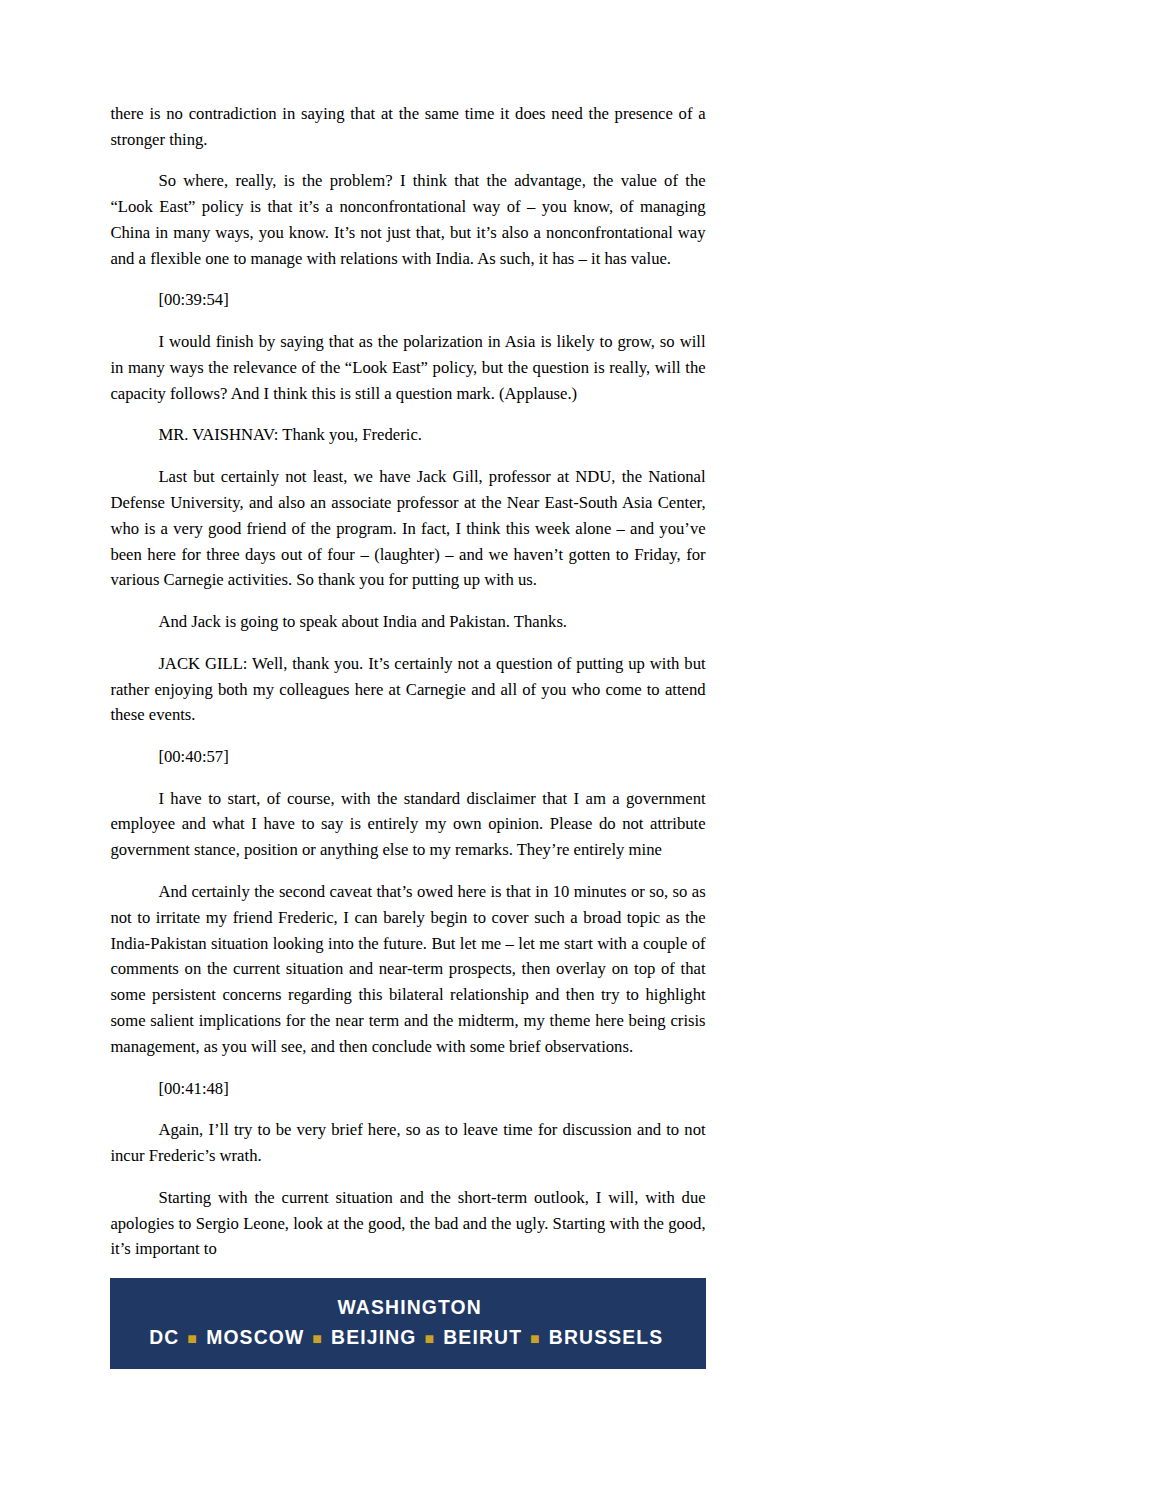there is no contradiction in saying that at the same time it does need the presence of a stronger thing.
So where, really, is the problem? I think that the advantage, the value of the “Look East” policy is that it’s a nonconfrontational way of – you know, of managing China in many ways, you know. It’s not just that, but it’s also a nonconfrontational way and a flexible one to manage with relations with India. As such, it has – it has value.
[00:39:54]
I would finish by saying that as the polarization in Asia is likely to grow, so will in many ways the relevance of the “Look East” policy, but the question is really, will the capacity follows? And I think this is still a question mark. (Applause.)
MR. VAISHNAV: Thank you, Frederic.
Last but certainly not least, we have Jack Gill, professor at NDU, the National Defense University, and also an associate professor at the Near East-South Asia Center, who is a very good friend of the program. In fact, I think this week alone – and you’ve been here for three days out of four – (laughter) – and we haven’t gotten to Friday, for various Carnegie activities. So thank you for putting up with us.
And Jack is going to speak about India and Pakistan. Thanks.
JACK GILL: Well, thank you. It’s certainly not a question of putting up with but rather enjoying both my colleagues here at Carnegie and all of you who come to attend these events.
[00:40:57]
I have to start, of course, with the standard disclaimer that I am a government employee and what I have to say is entirely my own opinion. Please do not attribute government stance, position or anything else to my remarks. They’re entirely mine
And certainly the second caveat that’s owed here is that in 10 minutes or so, so as not to irritate my friend Frederic, I can barely begin to cover such a broad topic as the India-Pakistan situation looking into the future. But let me – let me start with a couple of comments on the current situation and near-term prospects, then overlay on top of that some persistent concerns regarding this bilateral relationship and then try to highlight some salient implications for the near term and the midterm, my theme here being crisis management, as you will see, and then conclude with some brief observations.
[00:41:48]
Again, I’ll try to be very brief here, so as to leave time for discussion and to not incur Frederic’s wrath.
Starting with the current situation and the short-term outlook, I will, with due apologies to Sergio Leone, look at the good, the bad and the ugly. Starting with the good, it’s important to
WASHINGTON DC■MOSCOW■BEIJING■BEIRUT■BRUSSELS